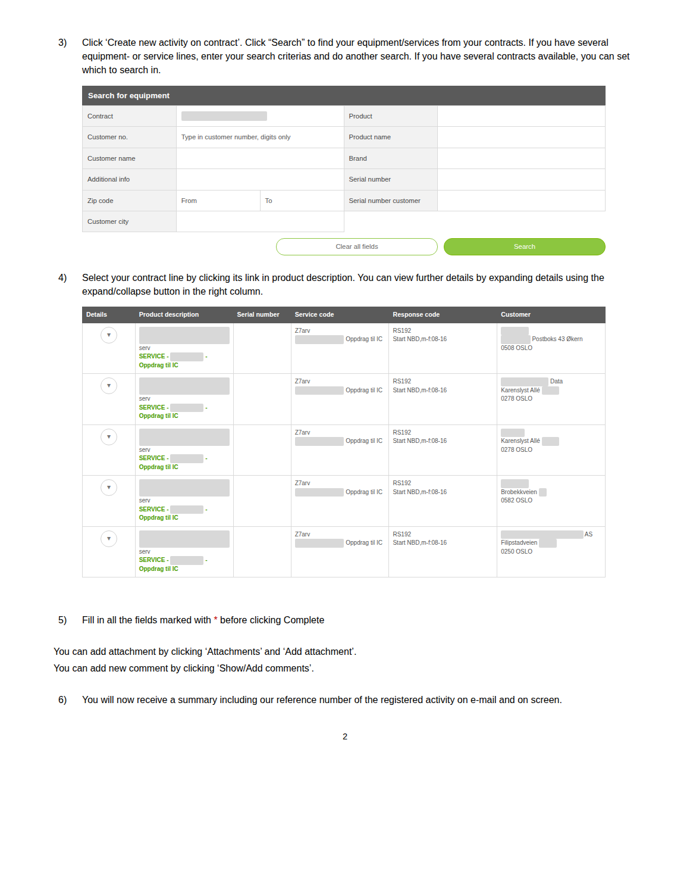Click ‘Create new activity on contract’. Click “Search” to find your equipment/services from your contracts. If you have several equipment- or service lines, enter your search criterias and do another search. If you have several contracts available, you can set which to search in.
Search for equipment
| Contract | XXXXXXXX - XXX Norge AS | Product | |
| Customer no. | Type in customer number, digits only | Product name | |
| Customer name | | Brand | |
| Additional info | | Serial number | |
| Zip code | / From / To / | Serial number customer | |
| Customer city | | | |
Clear all fields
Search
Select your contract line by clicking its link in product description. You can view further details by expanding details using the expand/collapse button in the right column.
| Details | Product description | Serial number | Service code | Response code | Customer |
| --- | --- | --- | --- | --- | --- |
| ▾ | XXXXXX - XXX.XXXXX XX.XXXXX serv SERVICE - XXX XXXXX - Oppdrag til IC | | Z7arv XXXXXXX XXXXX Oppdrag til IC | RS192 Start NBD,m-f:08-16 | XXXXXXX XXXXXX X Postboks 43 Økern 0508 OSLO |
| ▾ | XXXXXX - XXX.XXXXX XX.XXXXX serv SERVICE - XXX XXXXX - Oppdrag til IC | | Z7arv XXXXXXX XXXXX Oppdrag til IC | RS192 Start NBD,m-f:08-16 | XXXXXXXXXXXX Data Karenslyst Allé XX XX 0278 OSLO |
| ▾ | XXXXXX - XXX.XXXXX XX.XXXXX serv SERVICE - XXX XXXXX - Oppdrag til IC | | Z7arv XXXXXXX XXXXX Oppdrag til IC | RS192 Start NBD,m-f:08-16 | XXXXXX Karenslyst Allé XX XX 0278 OSLO |
| ▾ | XXXXXX - XXX.XXXXX XX.XXXXX serv SERVICE - XXX XXXXX - Oppdrag til IC | | Z7arv XXXXXXX XXXXX Oppdrag til IC | RS192 Start NBD,m-f:08-16 | XXXXXXX Brobekkveien XX 0582 OSLO |
| ▾ | XXXXXX - XXX.XXXXX XX.XXXXX serv SERVICE - XXX XXXXX - Oppdrag til IC | | Z7arv XXXXXXX XXXXX Oppdrag til IC | RS192 Start NBD,m-f:08-16 | XXX - XXXXXXXXXXXX XXXX AS Filipstadveien XX XX 0250 OSLO |
Fill in all the fields marked with * before clicking Complete
You can add attachment by clicking ‘Attachments’ and ‘Add attachment’.
You can add new comment by clicking ‘Show/Add comments’.
You will now receive a summary including our reference number of the registered activity on e-mail and on screen.
2